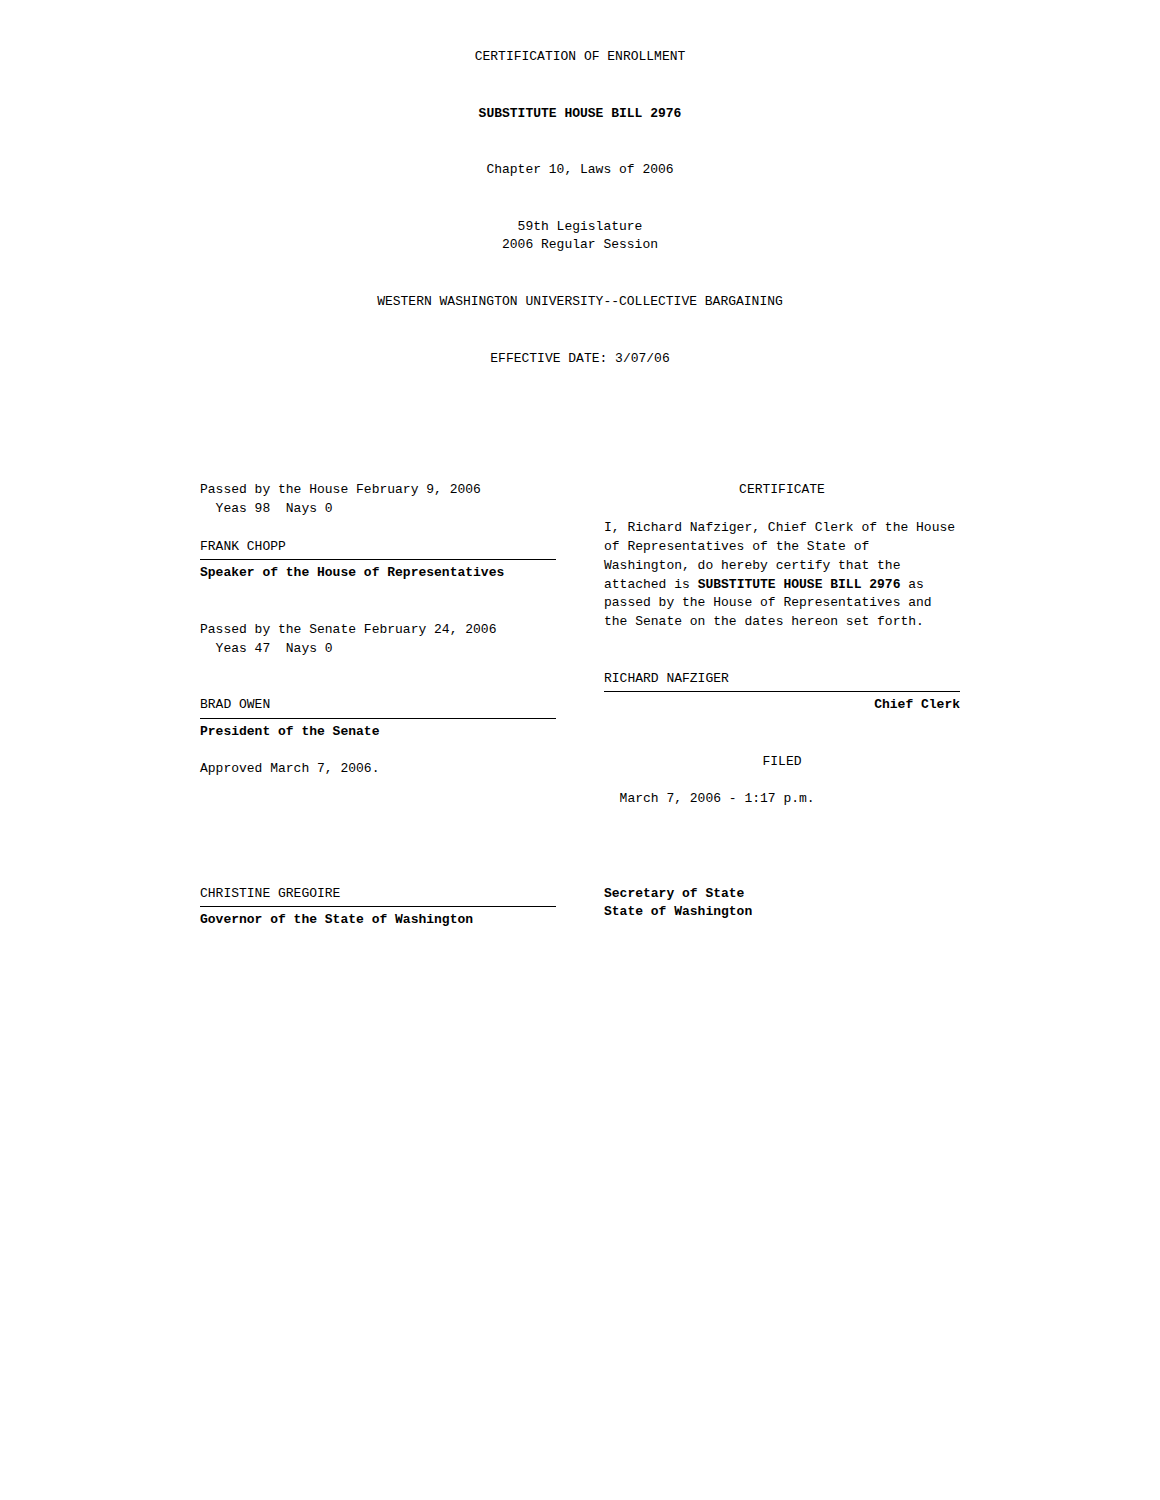CERTIFICATION OF ENROLLMENT
SUBSTITUTE HOUSE BILL 2976
Chapter 10, Laws of 2006
59th Legislature
2006 Regular Session
WESTERN WASHINGTON UNIVERSITY--COLLECTIVE BARGAINING
EFFECTIVE DATE: 3/07/06
Passed by the House February 9, 2006
Yeas 98 Nays 0
FRANK CHOPP
Speaker of the House of Representatives
Passed by the Senate February 24, 2006
Yeas 47 Nays 0
BRAD OWEN
President of the Senate
Approved March 7, 2006.
CERTIFICATE
I, Richard Nafziger, Chief Clerk of the House of Representatives of the State of Washington, do hereby certify that the attached is SUBSTITUTE HOUSE BILL 2976 as passed by the House of Representatives and the Senate on the dates hereon set forth.
RICHARD NAFZIGER
Chief Clerk
FILED
March 7, 2006 - 1:17 p.m.
CHRISTINE GREGOIRE
Governor of the State of Washington
Secretary of State
State of Washington